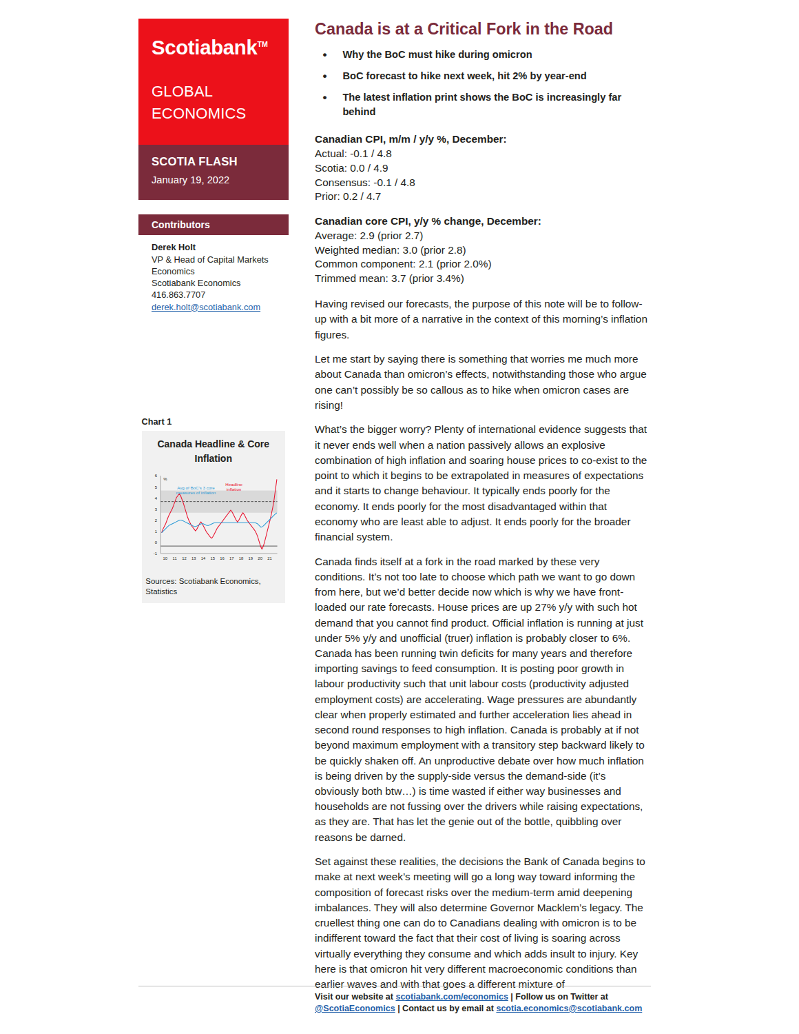ScotiabankTM
GLOBAL ECONOMICS
SCOTIA FLASH
January 19, 2022
Contributors
Derek Holt
VP & Head of Capital Markets Economics
Scotiabank Economics
416.863.7707
derek.holt@scotiabank.com
Chart 1
Canada Headline & Core Inflation
6 5 4 3 2 1 0 -1 % 10 11 12 13 14 15 16 17 18 19 20 21 Headline inflation Avg of BoC's 3 core measures of inflation
Sources: Scotiabank Economics, Statistics
Canada is at a Critical Fork in the Road
Why the BoC must hike during omicron
BoC forecast to hike next week, hit 2% by year-end
The latest inflation print shows the BoC is increasingly far behind
Canadian CPI, m/m / y/y %, December:
Actual: -0.1 / 4.8
Scotia: 0.0 / 4.9
Consensus: -0.1 / 4.8
Prior: 0.2 / 4.7
Canadian core CPI, y/y % change, December:
Average: 2.9 (prior 2.7)
Weighted median: 3.0 (prior 2.8)
Common component: 2.1 (prior 2.0%)
Trimmed mean: 3.7 (prior 3.4%)
Having revised our forecasts, the purpose of this note will be to follow-up with a bit more of a narrative in the context of this morning’s inflation figures.
Let me start by saying there is something that worries me much more about Canada than omicron’s effects, notwithstanding those who argue one can’t possibly be so callous as to hike when omicron cases are rising!
What’s the bigger worry? Plenty of international evidence suggests that it never ends well when a nation passively allows an explosive combination of high inflation and soaring house prices to co-exist to the point to which it begins to be extrapolated in measures of expectations and it starts to change behaviour. It typically ends poorly for the economy. It ends poorly for the most disadvantaged within that economy who are least able to adjust. It ends poorly for the broader financial system.
Canada finds itself at a fork in the road marked by these very conditions. It’s not too late to choose which path we want to go down from here, but we’d better decide now which is why we have front-loaded our rate forecasts. House prices are up 27% y/y with such hot demand that you cannot find product. Official inflation is running at just under 5% y/y and unofficial (truer) inflation is probably closer to 6%. Canada has been running twin deficits for many years and therefore importing savings to feed consumption. It is posting poor growth in labour productivity such that unit labour costs (productivity adjusted employment costs) are accelerating. Wage pressures are abundantly clear when properly estimated and further acceleration lies ahead in second round responses to high inflation. Canada is probably at if not beyond maximum employment with a transitory step backward likely to be quickly shaken off. An unproductive debate over how much inflation is being driven by the supply-side versus the demand-side (it’s obviously both btw…) is time wasted if either way businesses and households are not fussing over the drivers while raising expectations, as they are. That has let the genie out of the bottle, quibbling over reasons be darned.
Set against these realities, the decisions the Bank of Canada begins to make at next week’s meeting will go a long way toward informing the composition of forecast risks over the medium-term amid deepening imbalances. They will also determine Governor Macklem’s legacy. The cruellest thing one can do to Canadians dealing with omicron is to be indifferent toward the fact that their cost of living is soaring across virtually everything they consume and which adds insult to injury. Key here is that omicron hit very different macroeconomic conditions than earlier waves and with that goes a different mixture of
Visit our website at scotiabank.com/economics | Follow us on Twitter at @ScotiaEconomics | Contact us by email at scotia.economics@scotiabank.com